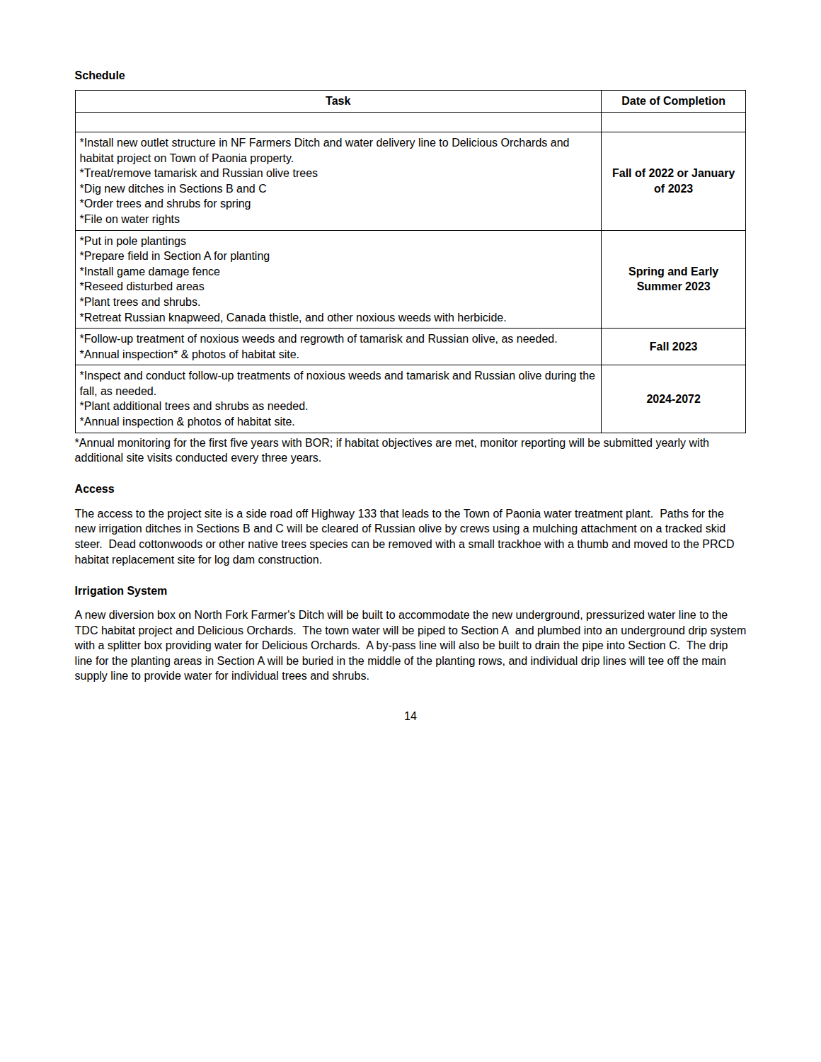Schedule
| Task | Date of Completion |
| --- | --- |
| *Install new outlet structure in NF Farmers Ditch and water delivery line to Delicious Orchards and habitat project on Town of Paonia property. *Treat/remove tamarisk and Russian olive trees *Dig new ditches in Sections B and C *Order trees and shrubs for spring *File on water rights | Fall of 2022 or January of 2023 |
| *Put in pole plantings *Prepare field in Section A for planting *Install game damage fence *Reseed disturbed areas *Plant trees and shrubs. *Retreat Russian knapweed, Canada thistle, and other noxious weeds with herbicide. | Spring and Early Summer 2023 |
| *Follow-up treatment of noxious weeds and regrowth of tamarisk and Russian olive, as needed. *Annual inspection* & photos of habitat site. | Fall 2023 |
| *Inspect and conduct follow-up treatments of noxious weeds and tamarisk and Russian olive during the fall, as needed. *Plant additional trees and shrubs as needed. *Annual inspection & photos of habitat site. | 2024-2072 |
*Annual monitoring for the first five years with BOR; if habitat objectives are met, monitor reporting will be submitted yearly with additional site visits conducted every three years.
Access
The access to the project site is a side road off Highway 133 that leads to the Town of Paonia water treatment plant. Paths for the new irrigation ditches in Sections B and C will be cleared of Russian olive by crews using a mulching attachment on a tracked skid steer. Dead cottonwoods or other native trees species can be removed with a small trackhoe with a thumb and moved to the PRCD habitat replacement site for log dam construction.
Irrigation System
A new diversion box on North Fork Farmer's Ditch will be built to accommodate the new underground, pressurized water line to the TDC habitat project and Delicious Orchards. The town water will be piped to Section A and plumbed into an underground drip system with a splitter box providing water for Delicious Orchards. A by-pass line will also be built to drain the pipe into Section C. The drip line for the planting areas in Section A will be buried in the middle of the planting rows, and individual drip lines will tee off the main supply line to provide water for individual trees and shrubs.
14